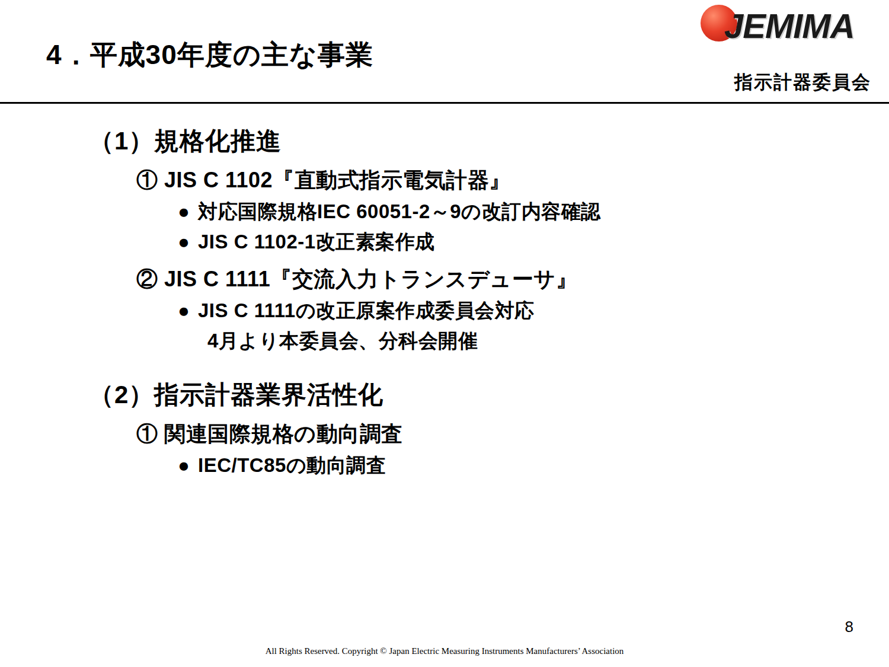JEMIMA
指示計器委員会
4．平成30年度の主な事業
（1）規格化推進
① JIS C 1102『直動式指示電気計器』
●対応国際規格IEC 60051-2～9の改訂内容確認
●JIS C 1102-1改正素案作成
② JIS C 1111『交流入力トランスデューサ』
●JIS C 1111の改正原案作成委員会対応
4月より本委員会、分科会開催
（2）指示計器業界活性化
① 関連国際規格の動向調査
●IEC/TC85の動向調査
8
All Rights Reserved. Copyright © Japan Electric Measuring Instruments Manufacturers’ Association